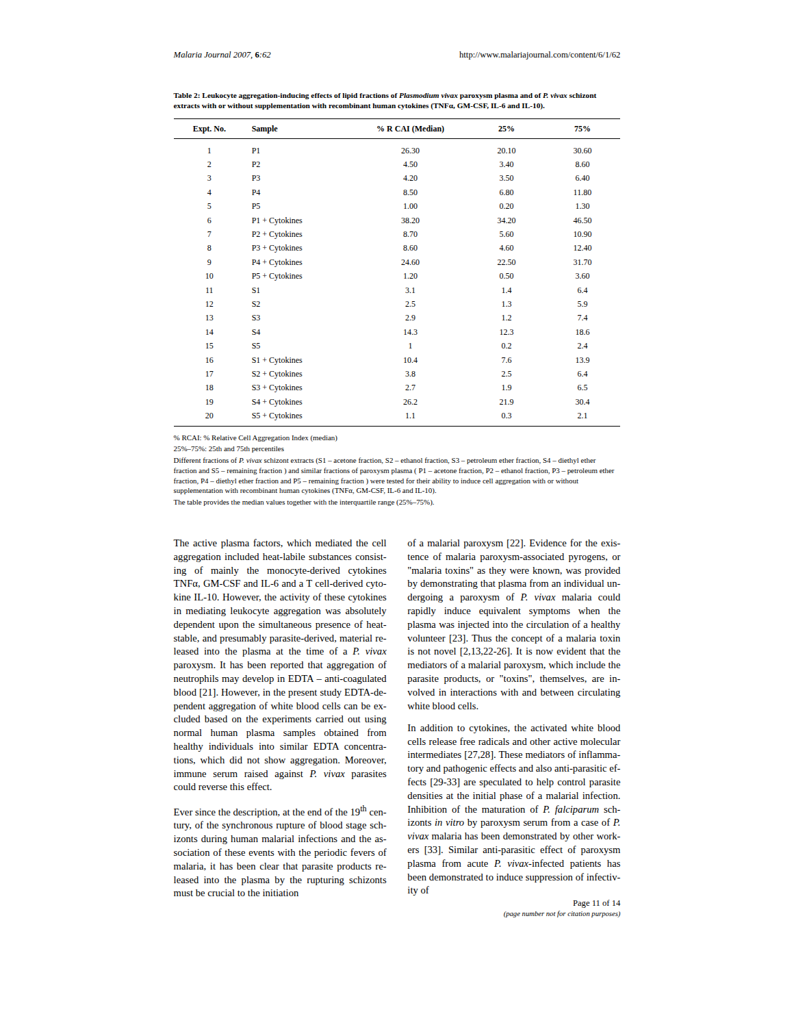Malaria Journal 2007, 6:62
http://www.malariajournal.com/content/6/1/62
Table 2: Leukocyte aggregation-inducing effects of lipid fractions of Plasmodium vivax paroxysm plasma and of P. vivax schizont extracts with or without supplementation with recombinant human cytokines (TNFα, GM-CSF, IL-6 and IL-10).
| Expt. No. | Sample | % R CAI (Median) | 25% | 75% |
| --- | --- | --- | --- | --- |
| 1 | P1 | 26.30 | 20.10 | 30.60 |
| 2 | P2 | 4.50 | 3.40 | 8.60 |
| 3 | P3 | 4.20 | 3.50 | 6.40 |
| 4 | P4 | 8.50 | 6.80 | 11.80 |
| 5 | P5 | 1.00 | 0.20 | 1.30 |
| 6 | P1 + Cytokines | 38.20 | 34.20 | 46.50 |
| 7 | P2 + Cytokines | 8.70 | 5.60 | 10.90 |
| 8 | P3 + Cytokines | 8.60 | 4.60 | 12.40 |
| 9 | P4 + Cytokines | 24.60 | 22.50 | 31.70 |
| 10 | P5 + Cytokines | 1.20 | 0.50 | 3.60 |
| 11 | S1 | 3.1 | 1.4 | 6.4 |
| 12 | S2 | 2.5 | 1.3 | 5.9 |
| 13 | S3 | 2.9 | 1.2 | 7.4 |
| 14 | S4 | 14.3 | 12.3 | 18.6 |
| 15 | S5 | 1 | 0.2 | 2.4 |
| 16 | S1 + Cytokines | 10.4 | 7.6 | 13.9 |
| 17 | S2 + Cytokines | 3.8 | 2.5 | 6.4 |
| 18 | S3 + Cytokines | 2.7 | 1.9 | 6.5 |
| 19 | S4 + Cytokines | 26.2 | 21.9 | 30.4 |
| 20 | S5 + Cytokines | 1.1 | 0.3 | 2.1 |
% RCAI: % Relative Cell Aggregation Index (median)
25%–75%: 25th and 75th percentiles
Different fractions of P. vivax schizont extracts (S1 – acetone fraction, S2 – ethanol fraction, S3 – petroleum ether fraction, S4 – diethyl ether fraction and S5 – remaining fraction ) and similar fractions of paroxysm plasma ( P1 – acetone fraction, P2 – ethanol fraction, P3 – petroleum ether fraction, P4 – diethyl ether fraction and P5 – remaining fraction ) were tested for their ability to induce cell aggregation with or without supplementation with recombinant human cytokines (TNFα, GM-CSF, IL-6 and IL-10).
The table provides the median values together with the interquartile range (25%–75%).
The active plasma factors, which mediated the cell aggregation included heat-labile substances consisting of mainly the monocyte-derived cytokines TNFα, GM-CSF and IL-6 and a T cell-derived cytokine IL-10. However, the activity of these cytokines in mediating leukocyte aggregation was absolutely dependent upon the simultaneous presence of heat-stable, and presumably parasite-derived, material released into the plasma at the time of a P. vivax paroxysm. It has been reported that aggregation of neutrophils may develop in EDTA – anti-coagulated blood [21]. However, in the present study EDTA-dependent aggregation of white blood cells can be excluded based on the experiments carried out using normal human plasma samples obtained from healthy individuals into similar EDTA concentrations, which did not show aggregation. Moreover, immune serum raised against P. vivax parasites could reverse this effect.
Ever since the description, at the end of the 19th century, of the synchronous rupture of blood stage schizonts during human malarial infections and the association of these events with the periodic fevers of malaria, it has been clear that parasite products released into the plasma by the rupturing schizonts must be crucial to the initiation
of a malarial paroxysm [22]. Evidence for the existence of malaria paroxysm-associated pyrogens, or "malaria toxins" as they were known, was provided by demonstrating that plasma from an individual undergoing a paroxysm of P. vivax malaria could rapidly induce equivalent symptoms when the plasma was injected into the circulation of a healthy volunteer [23]. Thus the concept of a malaria toxin is not novel [2,13,22-26]. It is now evident that the mediators of a malarial paroxysm, which include the parasite products, or "toxins", themselves, are involved in interactions with and between circulating white blood cells.
In addition to cytokines, the activated white blood cells release free radicals and other active molecular intermediates [27,28]. These mediators of inflammatory and pathogenic effects and also anti-parasitic effects [29-33] are speculated to help control parasite densities at the initial phase of a malarial infection. Inhibition of the maturation of P. falciparum schizonts in vitro by paroxysm serum from a case of P. vivax malaria has been demonstrated by other workers [33]. Similar anti-parasitic effect of paroxysm plasma from acute P. vivax-infected patients has been demonstrated to induce suppression of infectivity of
Page 11 of 14
(page number not for citation purposes)